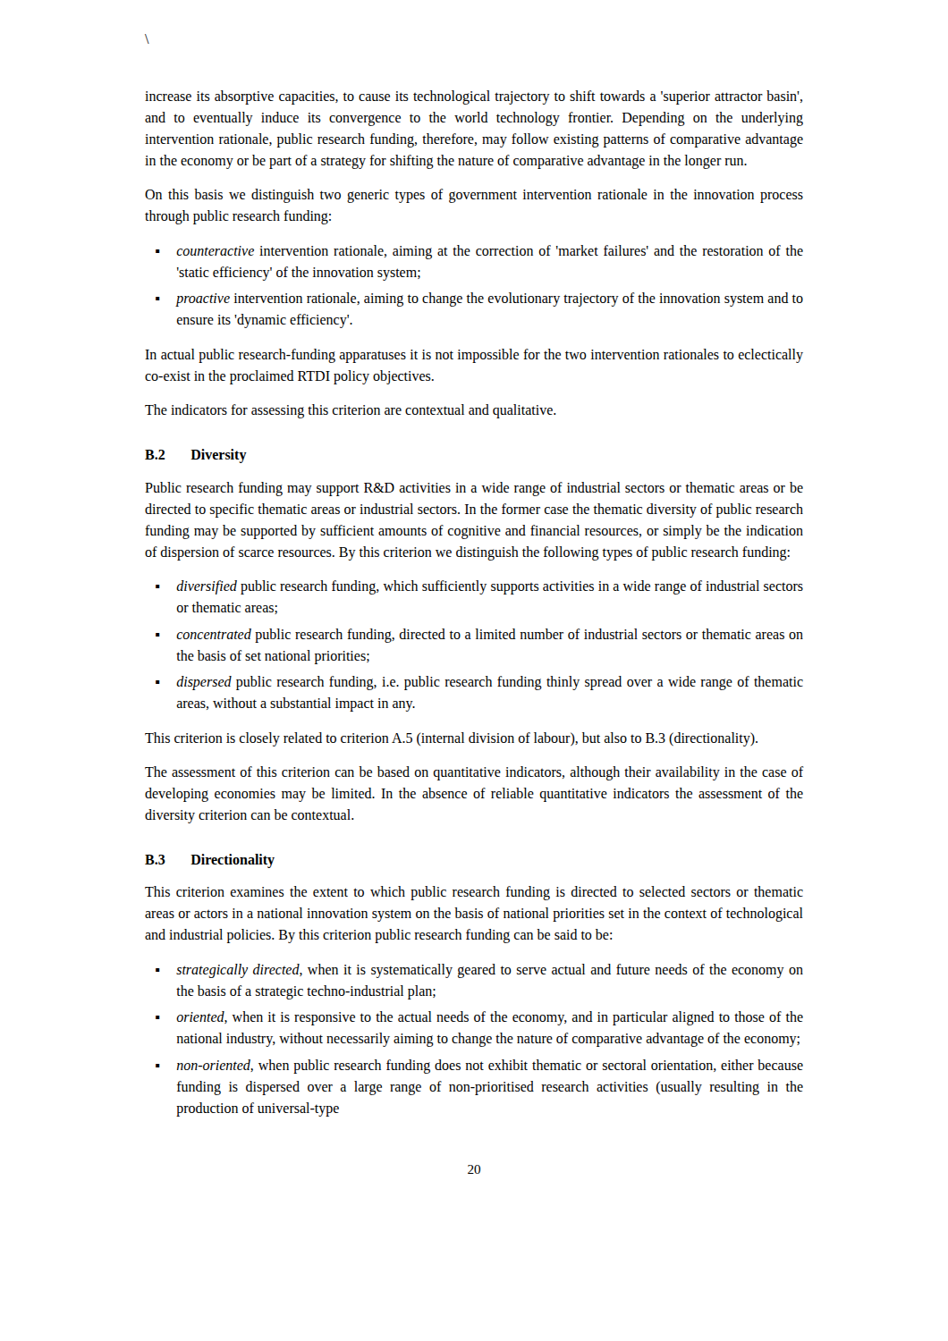\
increase its absorptive capacities, to cause its technological trajectory to shift towards a 'superior attractor basin', and to eventually induce its convergence to the world technology frontier. Depending on the underlying intervention rationale, public research funding, therefore, may follow existing patterns of comparative advantage in the economy or be part of a strategy for shifting the nature of comparative advantage in the longer run.
On this basis we distinguish two generic types of government intervention rationale in the innovation process through public research funding:
counteractive intervention rationale, aiming at the correction of 'market failures' and the restoration of the 'static efficiency' of the innovation system;
proactive intervention rationale, aiming to change the evolutionary trajectory of the innovation system and to ensure its 'dynamic efficiency'.
In actual public research-funding apparatuses it is not impossible for the two intervention rationales to eclectically co-exist in the proclaimed RTDI policy objectives.
The indicators for assessing this criterion are contextual and qualitative.
B.2 Diversity
Public research funding may support R&D activities in a wide range of industrial sectors or thematic areas or be directed to specific thematic areas or industrial sectors. In the former case the thematic diversity of public research funding may be supported by sufficient amounts of cognitive and financial resources, or simply be the indication of dispersion of scarce resources. By this criterion we distinguish the following types of public research funding:
diversified public research funding, which sufficiently supports activities in a wide range of industrial sectors or thematic areas;
concentrated public research funding, directed to a limited number of industrial sectors or thematic areas on the basis of set national priorities;
dispersed public research funding, i.e. public research funding thinly spread over a wide range of thematic areas, without a substantial impact in any.
This criterion is closely related to criterion A.5 (internal division of labour), but also to B.3 (directionality).
The assessment of this criterion can be based on quantitative indicators, although their availability in the case of developing economies may be limited. In the absence of reliable quantitative indicators the assessment of the diversity criterion can be contextual.
B.3 Directionality
This criterion examines the extent to which public research funding is directed to selected sectors or thematic areas or actors in a national innovation system on the basis of national priorities set in the context of technological and industrial policies. By this criterion public research funding can be said to be:
strategically directed, when it is systematically geared to serve actual and future needs of the economy on the basis of a strategic techno-industrial plan;
oriented, when it is responsive to the actual needs of the economy, and in particular aligned to those of the national industry, without necessarily aiming to change the nature of comparative advantage of the economy;
non-oriented, when public research funding does not exhibit thematic or sectoral orientation, either because funding is dispersed over a large range of non-prioritised research activities (usually resulting in the production of universal-type
20